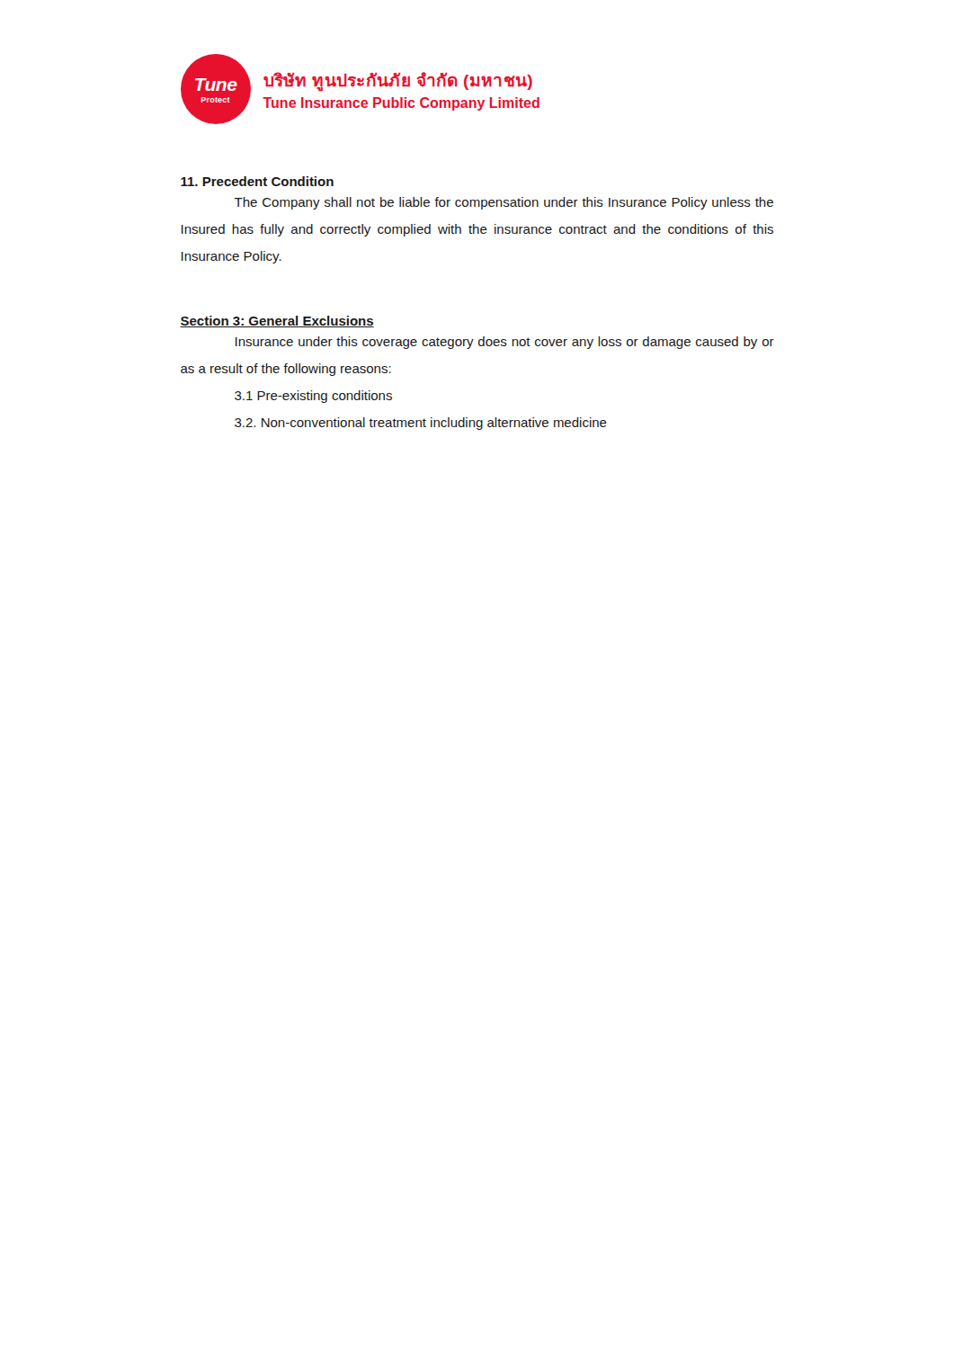Tune Protect
บริษัท ทูนประกันภัย จำกัด (มหาชน) Tune Insurance Public Company Limited
11. Precedent Condition
The Company shall not be liable for compensation under this Insurance Policy unless the Insured has fully and correctly complied with the insurance contract and the conditions of this Insurance Policy.
Section 3: General Exclusions
Insurance under this coverage category does not cover any loss or damage caused by or as a result of the following reasons:
3.1 Pre-existing conditions
3.2. Non-conventional treatment including alternative medicine